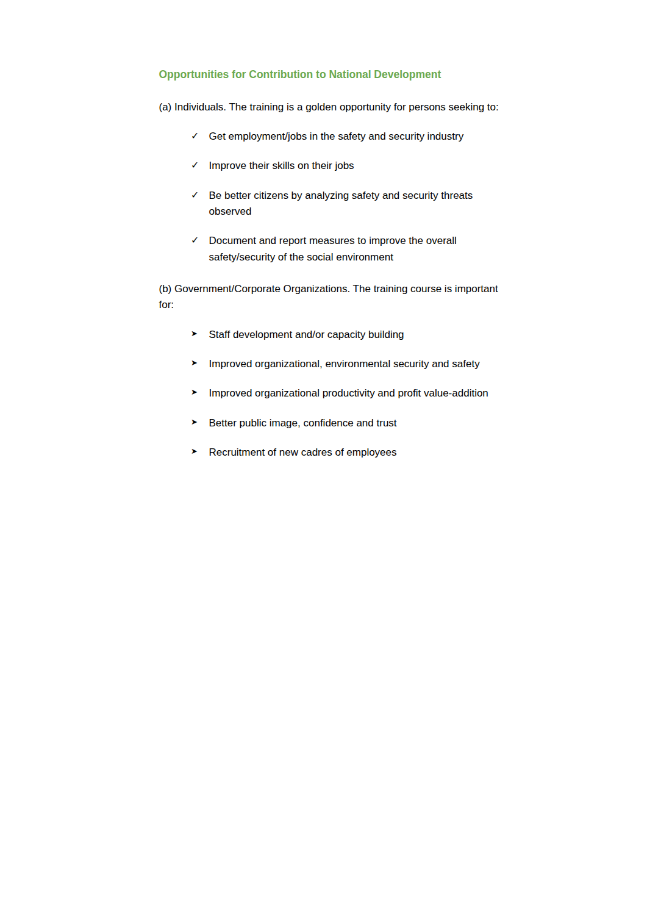Opportunities for Contribution to National Development
(a) Individuals. The training is a golden opportunity for persons seeking to:
Get employment/jobs in the safety and security industry
Improve their skills on their jobs
Be better citizens by analyzing safety and security threats observed
Document and report measures to improve the overall safety/security of the social environment
(b) Government/Corporate Organizations. The training course is important for:
Staff development and/or capacity building
Improved organizational, environmental security and safety
Improved organizational productivity and profit value-addition
Better public image, confidence and trust
Recruitment of new cadres of employees